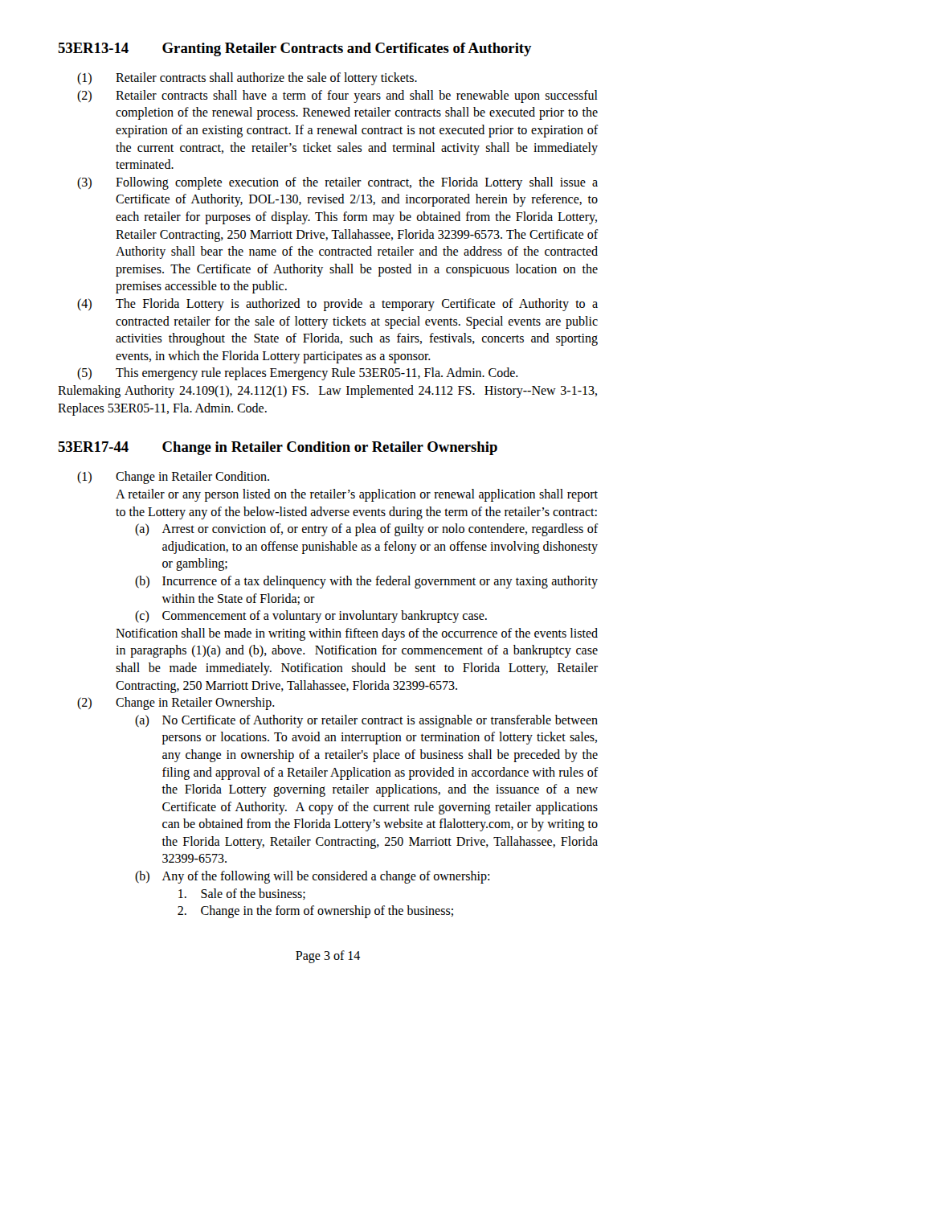53ER13-14 Granting Retailer Contracts and Certificates of Authority
(1)
Retailer contracts shall authorize the sale of lottery tickets.
(2)
Retailer contracts shall have a term of four years and shall be renewable upon successful completion of the renewal process. Renewed retailer contracts shall be executed prior to the expiration of an existing contract. If a renewal contract is not executed prior to expiration of the current contract, the retailer’s ticket sales and terminal activity shall be immediately terminated.
(3)
Following complete execution of the retailer contract, the Florida Lottery shall issue a Certificate of Authority, DOL-130, revised 2/13, and incorporated herein by reference, to each retailer for purposes of display. This form may be obtained from the Florida Lottery, Retailer Contracting, 250 Marriott Drive, Tallahassee, Florida 32399-6573. The Certificate of Authority shall bear the name of the contracted retailer and the address of the contracted premises. The Certificate of Authority shall be posted in a conspicuous location on the premises accessible to the public.
(4)
The Florida Lottery is authorized to provide a temporary Certificate of Authority to a contracted retailer for the sale of lottery tickets at special events. Special events are public activities throughout the State of Florida, such as fairs, festivals, concerts and sporting events, in which the Florida Lottery participates as a sponsor.
(5)
This emergency rule replaces Emergency Rule 53ER05-11, Fla. Admin. Code.
Rulemaking Authority 24.109(1), 24.112(1) FS. Law Implemented 24.112 FS. History--New 3-1-13, Replaces 53ER05-11, Fla. Admin. Code.
53ER17-44 Change in Retailer Condition or Retailer Ownership
(1)
Change in Retailer Condition.
A retailer or any person listed on the retailer’s application or renewal application shall report to the Lottery any of the below-listed adverse events during the term of the retailer’s contract:
(a)
Arrest or conviction of, or entry of a plea of guilty or nolo contendere, regardless of adjudication, to an offense punishable as a felony or an offense involving dishonesty or gambling;
(b)
Incurrence of a tax delinquency with the federal government or any taxing authority within the State of Florida; or
(c)
Commencement of a voluntary or involuntary bankruptcy case.
Notification shall be made in writing within fifteen days of the occurrence of the events listed in paragraphs (1)(a) and (b), above. Notification for commencement of a bankruptcy case shall be made immediately. Notification should be sent to Florida Lottery, Retailer Contracting, 250 Marriott Drive, Tallahassee, Florida 32399-6573.
(2)
Change in Retailer Ownership.
(a)
No Certificate of Authority or retailer contract is assignable or transferable between persons or locations. To avoid an interruption or termination of lottery ticket sales, any change in ownership of a retailer's place of business shall be preceded by the filing and approval of a Retailer Application as provided in accordance with rules of the Florida Lottery governing retailer applications, and the issuance of a new Certificate of Authority. A copy of the current rule governing retailer applications can be obtained from the Florida Lottery’s website at flalottery.com, or by writing to the Florida Lottery, Retailer Contracting, 250 Marriott Drive, Tallahassee, Florida 32399-6573.
(b)
Any of the following will be considered a change of ownership:
1.
Sale of the business;
2.
Change in the form of ownership of the business;
Page 3 of 14